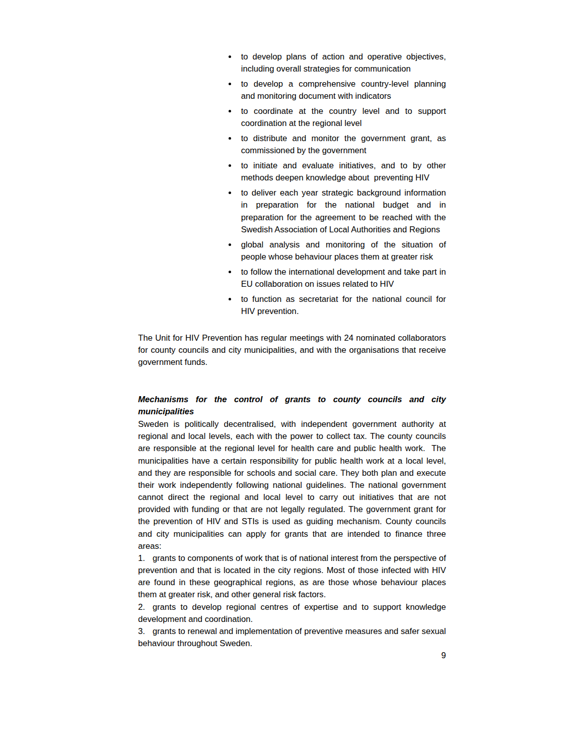to develop plans of action and operative objectives, including overall strategies for communication
to develop a comprehensive country-level planning and monitoring document with indicators
to coordinate at the country level and to support coordination at the regional level
to distribute and monitor the government grant, as commissioned by the government
to initiate and evaluate initiatives, and to by other methods deepen knowledge about preventing HIV
to deliver each year strategic background information in preparation for the national budget and in preparation for the agreement to be reached with the Swedish Association of Local Authorities and Regions
global analysis and monitoring of the situation of people whose behaviour places them at greater risk
to follow the international development and take part in EU collaboration on issues related to HIV
to function as secretariat for the national council for HIV prevention.
The Unit for HIV Prevention has regular meetings with 24 nominated collaborators for county councils and city municipalities, and with the organisations that receive government funds.
Mechanisms for the control of grants to county councils and city municipalities
Sweden is politically decentralised, with independent government authority at regional and local levels, each with the power to collect tax. The county councils are responsible at the regional level for health care and public health work. The municipalities have a certain responsibility for public health work at a local level, and they are responsible for schools and social care. They both plan and execute their work independently following national guidelines. The national government cannot direct the regional and local level to carry out initiatives that are not provided with funding or that are not legally regulated. The government grant for the prevention of HIV and STIs is used as guiding mechanism. County councils and city municipalities can apply for grants that are intended to finance three areas:
1. grants to components of work that is of national interest from the perspective of prevention and that is located in the city regions. Most of those infected with HIV are found in these geographical regions, as are those whose behaviour places them at greater risk, and other general risk factors.
2. grants to develop regional centres of expertise and to support knowledge development and coordination.
3. grants to renewal and implementation of preventive measures and safer sexual behaviour throughout Sweden.
9